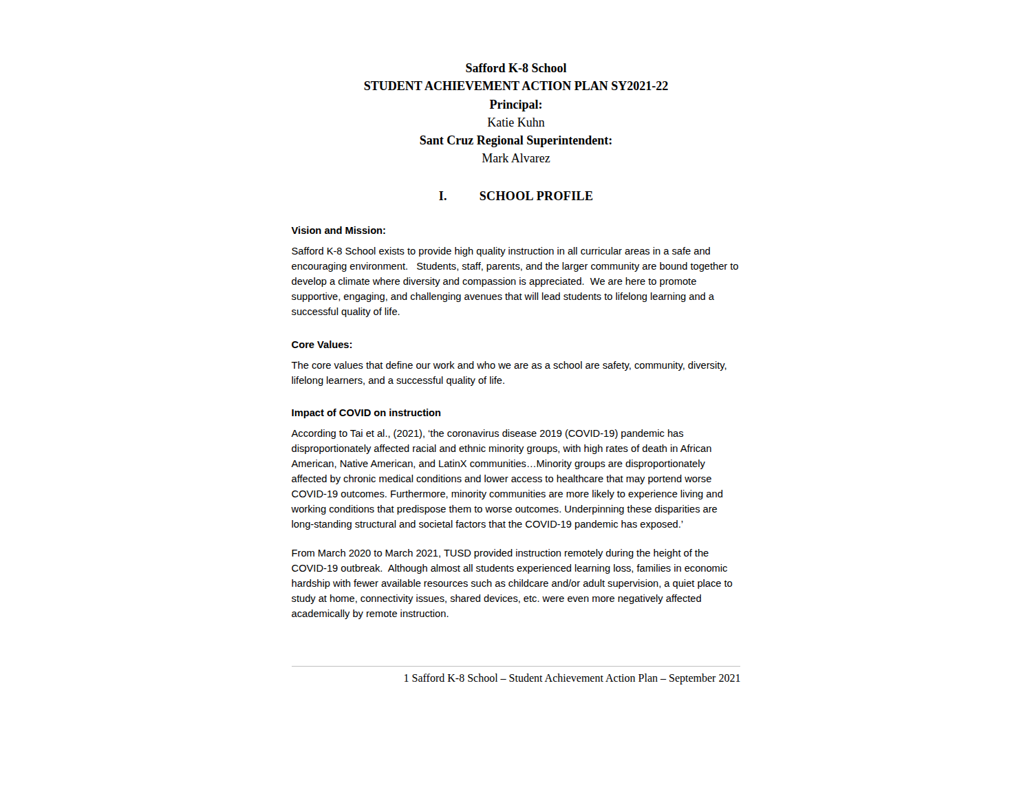Safford K-8 School STUDENT ACHIEVEMENT ACTION PLAN SY2021-22 Principal: Katie Kuhn Sant Cruz Regional Superintendent: Mark Alvarez
I. SCHOOL PROFILE
Vision and Mission:
Safford K-8 School exists to provide high quality instruction in all curricular areas in a safe and encouraging environment. Students, staff, parents, and the larger community are bound together to develop a climate where diversity and compassion is appreciated. We are here to promote supportive, engaging, and challenging avenues that will lead students to lifelong learning and a successful quality of life.
Core Values:
The core values that define our work and who we are as a school are safety, community, diversity, lifelong learners, and a successful quality of life.
Impact of COVID on instruction
According to Tai et al., (2021), ‘the coronavirus disease 2019 (COVID-19) pandemic has disproportionately affected racial and ethnic minority groups, with high rates of death in African American, Native American, and LatinX communities…Minority groups are disproportionately affected by chronic medical conditions and lower access to healthcare that may portend worse COVID-19 outcomes. Furthermore, minority communities are more likely to experience living and working conditions that predispose them to worse outcomes. Underpinning these disparities are long-standing structural and societal factors that the COVID-19 pandemic has exposed.’
From March 2020 to March 2021, TUSD provided instruction remotely during the height of the COVID-19 outbreak. Although almost all students experienced learning loss, families in economic hardship with fewer available resources such as childcare and/or adult supervision, a quiet place to study at home, connectivity issues, shared devices, etc. were even more negatively affected academically by remote instruction.
1 Safford K-8 School – Student Achievement Action Plan – September 2021